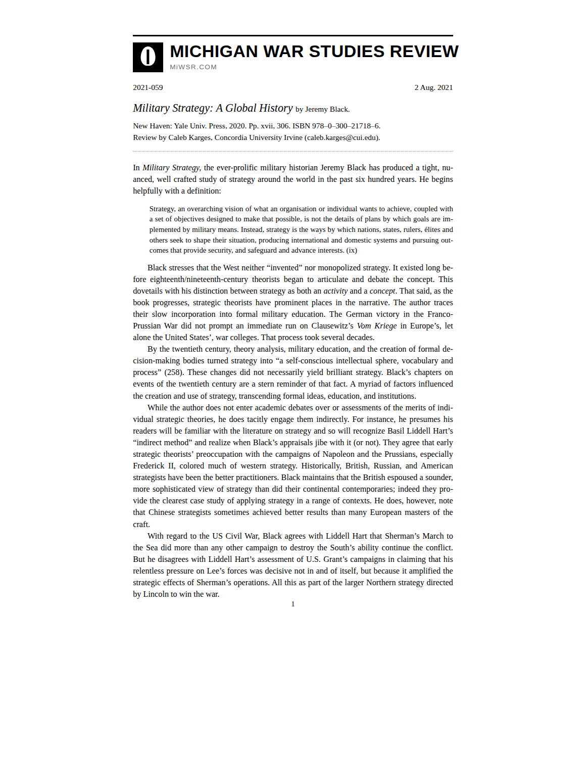MICHIGAN WAR STUDIES REVIEW
MiWSR.COM
2021-059 2 Aug. 2021
Military Strategy: A Global History by Jeremy Black.
New Haven: Yale Univ. Press, 2020. Pp. xvii, 306. ISBN 978–0–300–21718–6.
Review by Caleb Karges, Concordia University Irvine (caleb.karges@cui.edu).
In Military Strategy, the ever-prolific military historian Jeremy Black has produced a tight, nuanced, well crafted study of strategy around the world in the past six hundred years. He begins helpfully with a definition:
Strategy, an overarching vision of what an organisation or individual wants to achieve, coupled with a set of objectives designed to make that possible, is not the details of plans by which goals are implemented by military means. Instead, strategy is the ways by which nations, states, rulers, élites and others seek to shape their situation, producing international and domestic systems and pursuing outcomes that provide security, and safeguard and advance interests. (ix)
Black stresses that the West neither “invented” nor monopolized strategy. It existed long before eighteenth/nineteenth-century theorists began to articulate and debate the concept. This dovetails with his distinction between strategy as both an activity and a concept. That said, as the book progresses, strategic theorists have prominent places in the narrative. The author traces their slow incorporation into formal military education. The German victory in the Franco-Prussian War did not prompt an immediate run on Clausewitz’s Vom Kriege in Europe’s, let alone the United States’, war colleges. That process took several decades.
By the twentieth century, theory analysis, military education, and the creation of formal decision-making bodies turned strategy into “a self-conscious intellectual sphere, vocabulary and process” (258). These changes did not necessarily yield brilliant strategy. Black’s chapters on events of the twentieth century are a stern reminder of that fact. A myriad of factors influenced the creation and use of strategy, transcending formal ideas, education, and institutions.
While the author does not enter academic debates over or assessments of the merits of individual strategic theories, he does tacitly engage them indirectly. For instance, he presumes his readers will be familiar with the literature on strategy and so will recognize Basil Liddell Hart’s “indirect method” and realize when Black’s appraisals jibe with it (or not). They agree that early strategic theorists’ preoccupation with the campaigns of Napoleon and the Prussians, especially Frederick II, colored much of western strategy. Historically, British, Russian, and American strategists have been the better practitioners. Black maintains that the British espoused a sounder, more sophisticated view of strategy than did their continental contemporaries; indeed they provide the clearest case study of applying strategy in a range of contexts. He does, however, note that Chinese strategists sometimes achieved better results than many European masters of the craft.
With regard to the US Civil War, Black agrees with Liddell Hart that Sherman’s March to the Sea did more than any other campaign to destroy the South’s ability continue the conflict. But he disagrees with Liddell Hart’s assessment of U.S. Grant’s campaigns in claiming that his relentless pressure on Lee’s forces was decisive not in and of itself, but because it amplified the strategic effects of Sherman’s operations. All this as part of the larger Northern strategy directed by Lincoln to win the war.
1